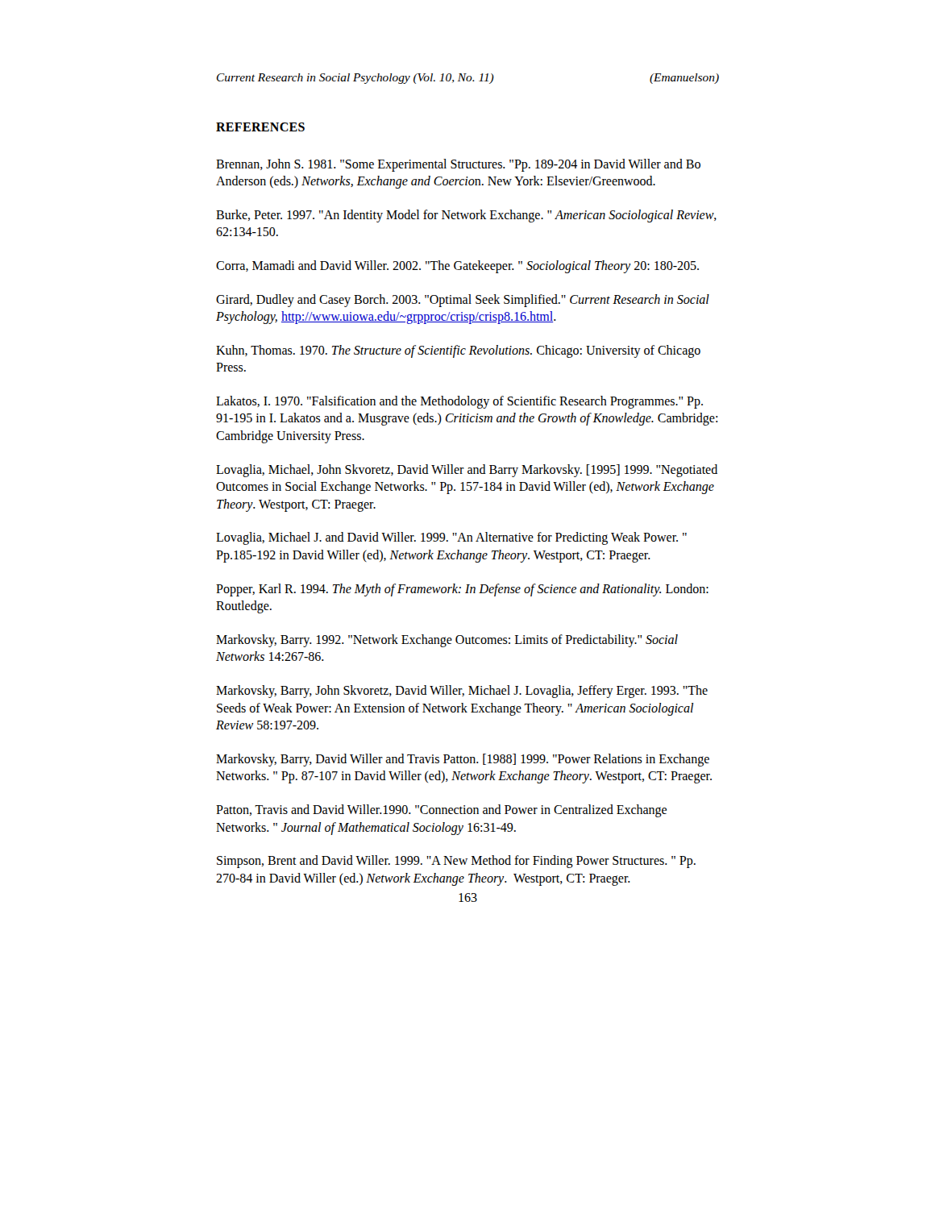Current Research in Social Psychology (Vol. 10, No. 11) (Emanuelson)
REFERENCES
Brennan, John S. 1981. "Some Experimental Structures. "Pp. 189-204 in David Willer and Bo Anderson (eds.) Networks, Exchange and Coercion. New York: Elsevier/Greenwood.
Burke, Peter. 1997. "An Identity Model for Network Exchange. " American Sociological Review, 62:134-150.
Corra, Mamadi and David Willer. 2002. "The Gatekeeper. " Sociological Theory 20: 180-205.
Girard, Dudley and Casey Borch. 2003. "Optimal Seek Simplified." Current Research in Social Psychology, http://www.uiowa.edu/~grpproc/crisp/crisp8.16.html.
Kuhn, Thomas. 1970. The Structure of Scientific Revolutions. Chicago: University of Chicago Press.
Lakatos, I. 1970. "Falsification and the Methodology of Scientific Research Programmes." Pp. 91-195 in I. Lakatos and a. Musgrave (eds.) Criticism and the Growth of Knowledge. Cambridge: Cambridge University Press.
Lovaglia, Michael, John Skvoretz, David Willer and Barry Markovsky. [1995] 1999. "Negotiated Outcomes in Social Exchange Networks. " Pp. 157-184 in David Willer (ed), Network Exchange Theory. Westport, CT: Praeger.
Lovaglia, Michael J. and David Willer. 1999. "An Alternative for Predicting Weak Power. " Pp.185-192 in David Willer (ed), Network Exchange Theory. Westport, CT: Praeger.
Popper, Karl R. 1994. The Myth of Framework: In Defense of Science and Rationality. London: Routledge.
Markovsky, Barry. 1992. "Network Exchange Outcomes: Limits of Predictability." Social Networks 14:267-86.
Markovsky, Barry, John Skvoretz, David Willer, Michael J. Lovaglia, Jeffery Erger. 1993. "The Seeds of Weak Power: An Extension of Network Exchange Theory. " American Sociological Review 58:197-209.
Markovsky, Barry, David Willer and Travis Patton. [1988] 1999. "Power Relations in Exchange Networks. " Pp. 87-107 in David Willer (ed), Network Exchange Theory. Westport, CT: Praeger.
Patton, Travis and David Willer.1990. "Connection and Power in Centralized Exchange Networks. " Journal of Mathematical Sociology 16:31-49.
Simpson, Brent and David Willer. 1999. "A New Method for Finding Power Structures. " Pp. 270-84 in David Willer (ed.) Network Exchange Theory. Westport, CT: Praeger.
163